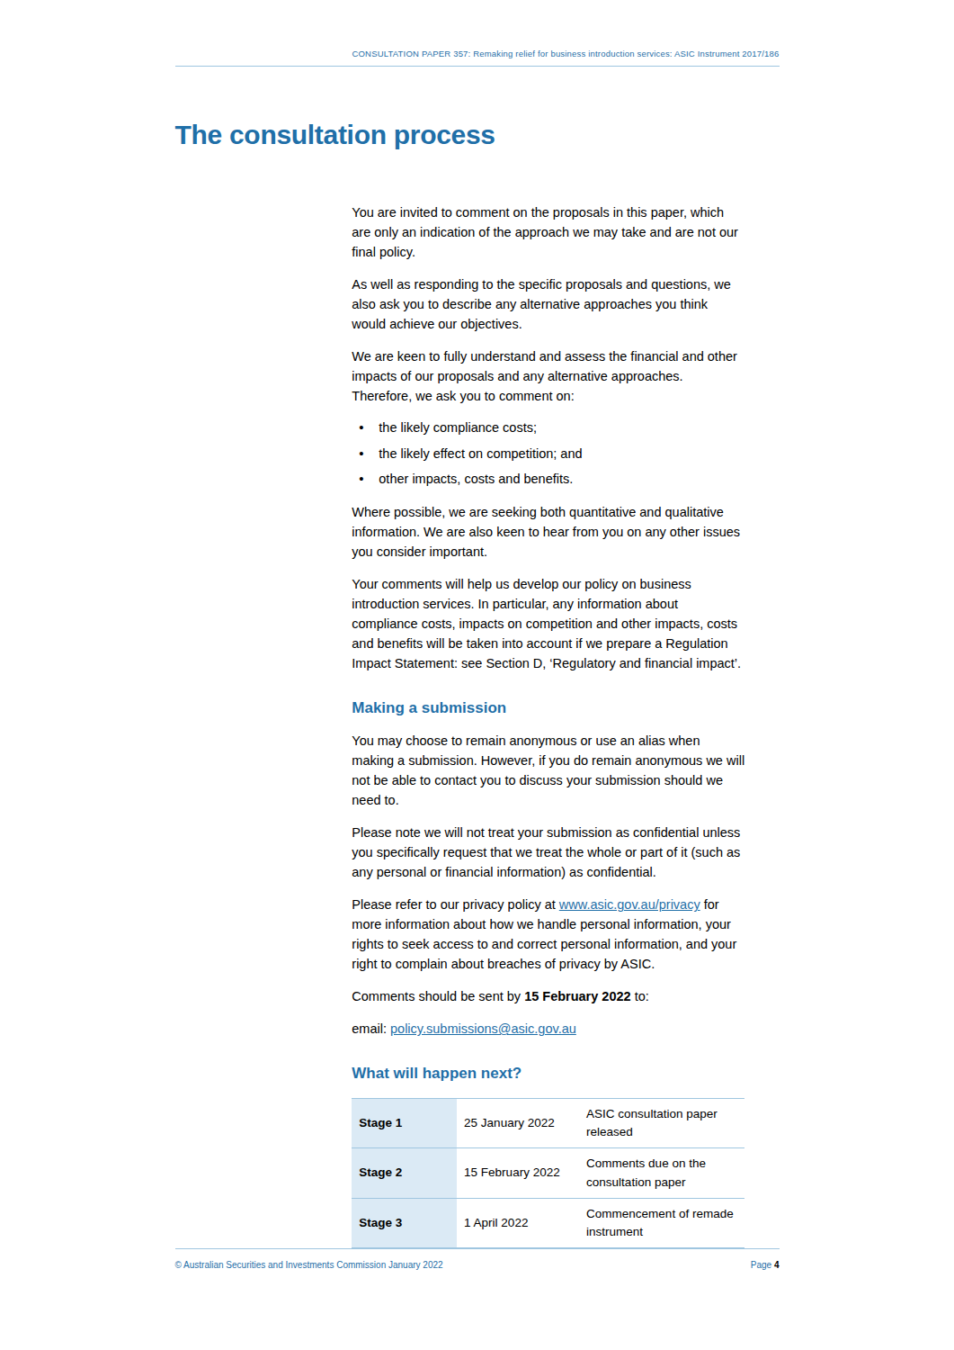CONSULTATION PAPER 357: Remaking relief for business introduction services: ASIC Instrument 2017/186
The consultation process
You are invited to comment on the proposals in this paper, which are only an indication of the approach we may take and are not our final policy.
As well as responding to the specific proposals and questions, we also ask you to describe any alternative approaches you think would achieve our objectives.
We are keen to fully understand and assess the financial and other impacts of our proposals and any alternative approaches. Therefore, we ask you to comment on:
the likely compliance costs;
the likely effect on competition; and
other impacts, costs and benefits.
Where possible, we are seeking both quantitative and qualitative information. We are also keen to hear from you on any other issues you consider important.
Your comments will help us develop our policy on business introduction services. In particular, any information about compliance costs, impacts on competition and other impacts, costs and benefits will be taken into account if we prepare a Regulation Impact Statement: see Section D, ‘Regulatory and financial impact’.
Making a submission
You may choose to remain anonymous or use an alias when making a submission. However, if you do remain anonymous we will not be able to contact you to discuss your submission should we need to.
Please note we will not treat your submission as confidential unless you specifically request that we treat the whole or part of it (such as any personal or financial information) as confidential.
Please refer to our privacy policy at www.asic.gov.au/privacy for more information about how we handle personal information, your rights to seek access to and correct personal information, and your right to complain about breaches of privacy by ASIC.
Comments should be sent by 15 February 2022 to:
email: policy.submissions@asic.gov.au
What will happen next?
| Stage 1 | 25 January 2022 | ASIC consultation paper released |
| Stage 2 | 15 February 2022 | Comments due on the consultation paper |
| Stage 3 | 1 April 2022 | Commencement of remade instrument |
© Australian Securities and Investments Commission January 2022
Page 4